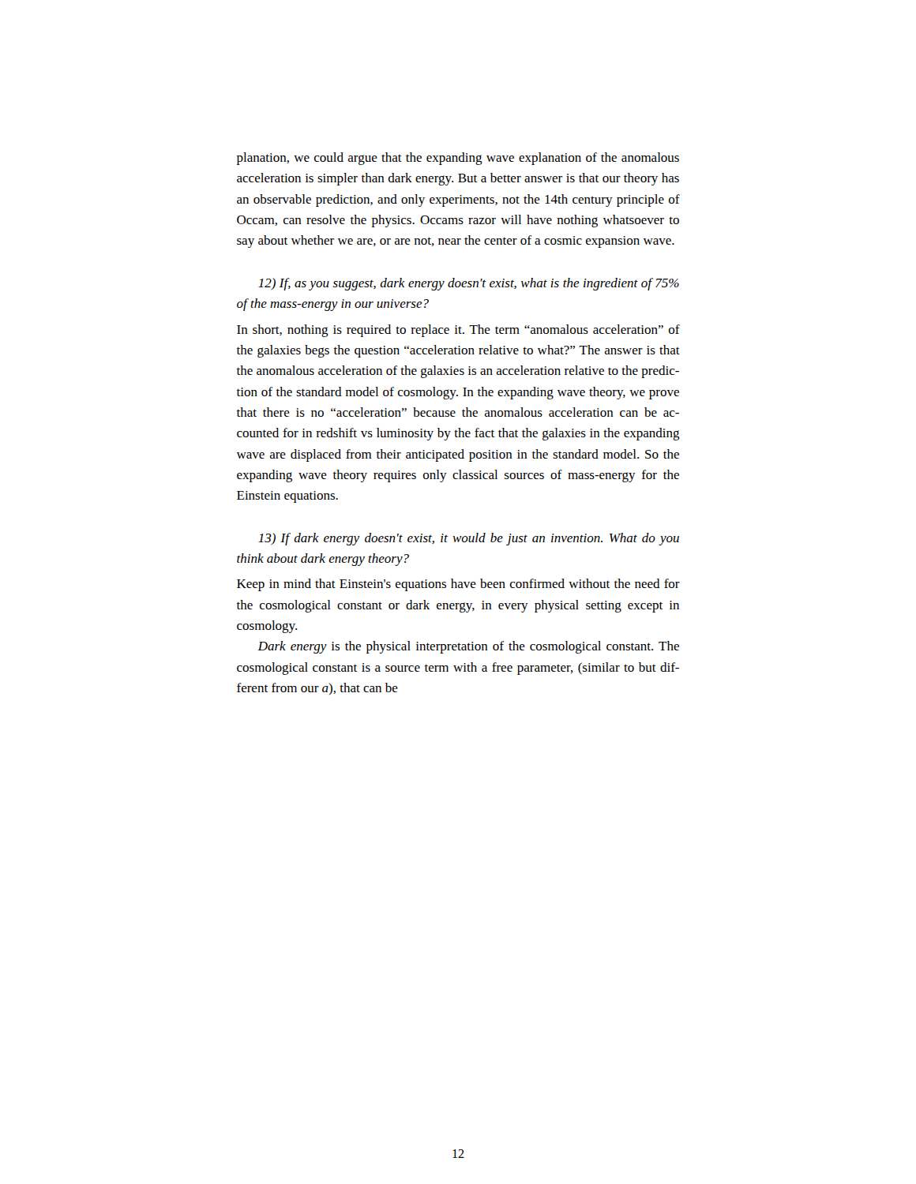planation, we could argue that the expanding wave explanation of the anomalous acceleration is simpler than dark energy. But a better answer is that our theory has an observable prediction, and only experiments, not the 14th century principle of Occam, can resolve the physics. Occams razor will have nothing whatsoever to say about whether we are, or are not, near the center of a cosmic expansion wave.
12) If, as you suggest, dark energy doesn't exist, what is the ingredient of 75% of the mass-energy in our universe?
In short, nothing is required to replace it. The term “anomalous acceleration” of the galaxies begs the question “acceleration relative to what?” The answer is that the anomalous acceleration of the galaxies is an acceleration relative to the prediction of the standard model of cosmology. In the expanding wave theory, we prove that there is no “acceleration” because the anomalous acceleration can be accounted for in redshift vs luminosity by the fact that the galaxies in the expanding wave are displaced from their anticipated position in the standard model. So the expanding wave theory requires only classical sources of mass-energy for the Einstein equations.
13) If dark energy doesn't exist, it would be just an invention. What do you think about dark energy theory?
Keep in mind that Einstein's equations have been confirmed without the need for the cosmological constant or dark energy, in every physical setting except in cosmology.
Dark energy is the physical interpretation of the cosmological constant. The cosmological constant is a source term with a free parameter, (similar to but different from our a), that can be
12